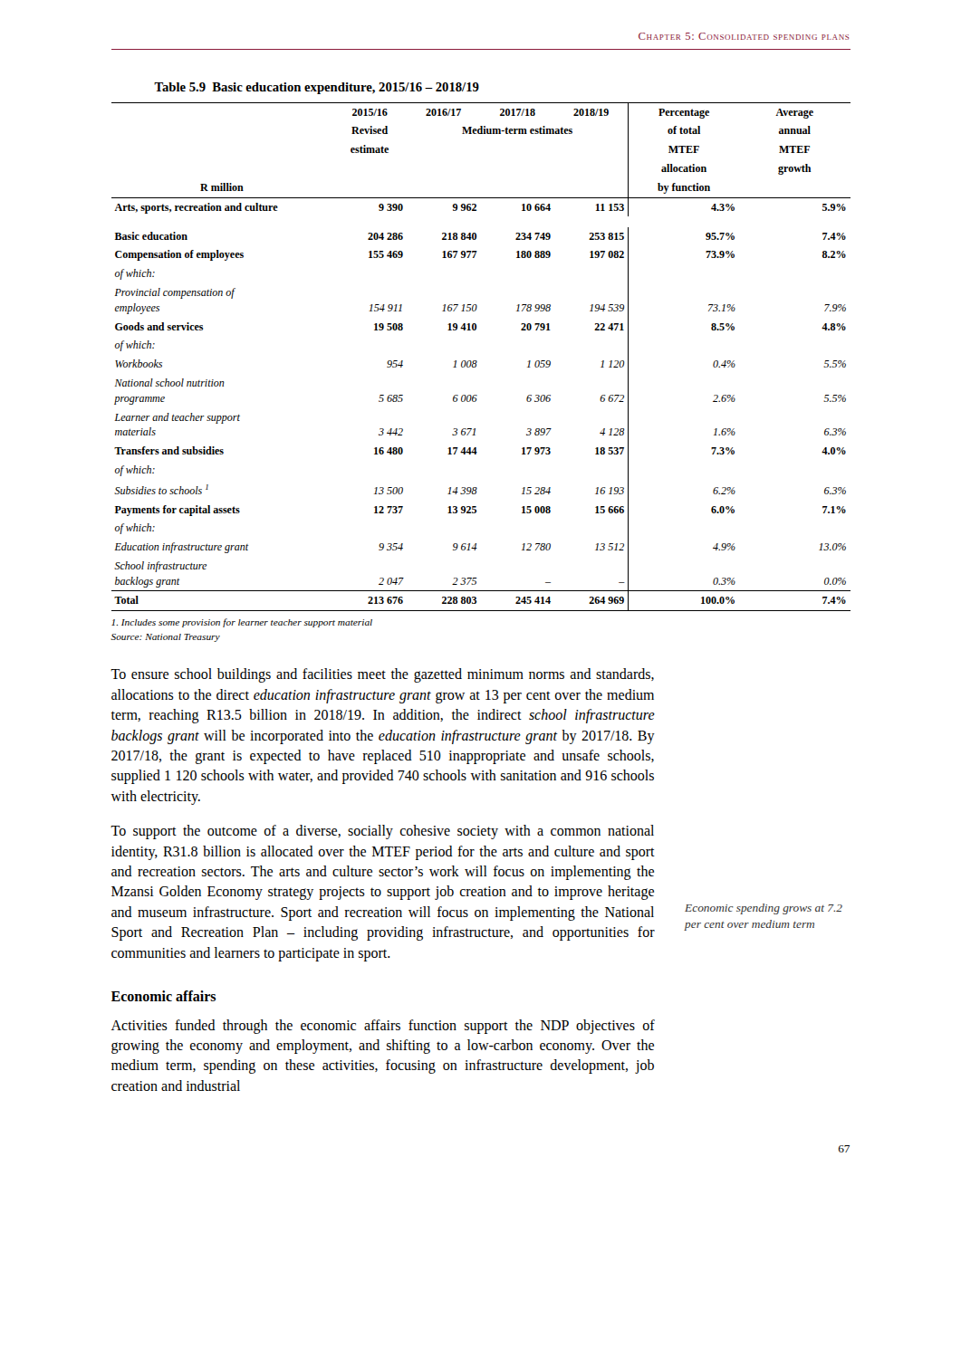Chapter 5: Consolidated spending plans
Table 5.9 Basic education expenditure, 2015/16 – 2018/19
| | 2015/16 | 2016/17 | 2017/18 | 2018/19 | Percentage | Average |
| --- | --- | --- | --- | --- | --- | --- |
| | Revised | Medium-term estimates | of total | annual |
| | estimate | | | | MTEF | MTEF |
| | | | | | allocation | growth |
| R million | | | | | by function | |
| Arts, sports, recreation and culture | 9 390 | 9 962 | 10 664 | 11 153 | 4.3% | 5.9% |
| Basic education | 204 286 | 218 840 | 234 749 | 253 815 | 95.7% | 7.4% |
| Compensation of employees | 155 469 | 167 977 | 180 889 | 197 082 | 73.9% | 8.2% |
| of which: | | | | | | |
| Provincial compensation of employees | 154 911 | 167 150 | 178 998 | 194 539 | 73.1% | 7.9% |
| Goods and services | 19 508 | 19 410 | 20 791 | 22 471 | 8.5% | 4.8% |
| of which: | | | | | | |
| Workbooks | 954 | 1 008 | 1 059 | 1 120 | 0.4% | 5.5% |
| National school nutrition programme | 5 685 | 6 006 | 6 306 | 6 672 | 2.6% | 5.5% |
| Learner and teacher support materials | 3 442 | 3 671 | 3 897 | 4 128 | 1.6% | 6.3% |
| Transfers and subsidies | 16 480 | 17 444 | 17 973 | 18 537 | 7.3% | 4.0% |
| of which: | | | | | | |
| Subsidies to schools 1 | 13 500 | 14 398 | 15 284 | 16 193 | 6.2% | 6.3% |
| Payments for capital assets | 12 737 | 13 925 | 15 008 | 15 666 | 6.0% | 7.1% |
| of which: | | | | | | |
| Education infrastructure grant | 9 354 | 9 614 | 12 780 | 13 512 | 4.9% | 13.0% |
| School infrastructure backlogs grant | 2 047 | 2 375 | – | – | 0.3% | 0.0% |
| Total | 213 676 | 228 803 | 245 414 | 264 969 | 100.0% | 7.4% |
1. Includes some provision for learner teacher support material
Source: National Treasury
To ensure school buildings and facilities meet the gazetted minimum norms and standards, allocations to the direct education infrastructure grant grow at 13 per cent over the medium term, reaching R13.5 billion in 2018/19. In addition, the indirect school infrastructure backlogs grant will be incorporated into the education infrastructure grant by 2017/18. By 2017/18, the grant is expected to have replaced 510 inappropriate and unsafe schools, supplied 1 120 schools with water, and provided 740 schools with sanitation and 916 schools with electricity.
To support the outcome of a diverse, socially cohesive society with a common national identity, R31.8 billion is allocated over the MTEF period for the arts and culture and sport and recreation sectors. The arts and culture sector’s work will focus on implementing the Mzansi Golden Economy strategy projects to support job creation and to improve heritage and museum infrastructure. Sport and recreation will focus on implementing the National Sport and Recreation Plan – including providing infrastructure, and opportunities for communities and learners to participate in sport.
Economic affairs
Activities funded through the economic affairs function support the NDP objectives of growing the economy and employment, and shifting to a low-carbon economy. Over the medium term, spending on these activities, focusing on infrastructure development, job creation and industrial
Economic spending grows at 7.2 per cent over medium term
67